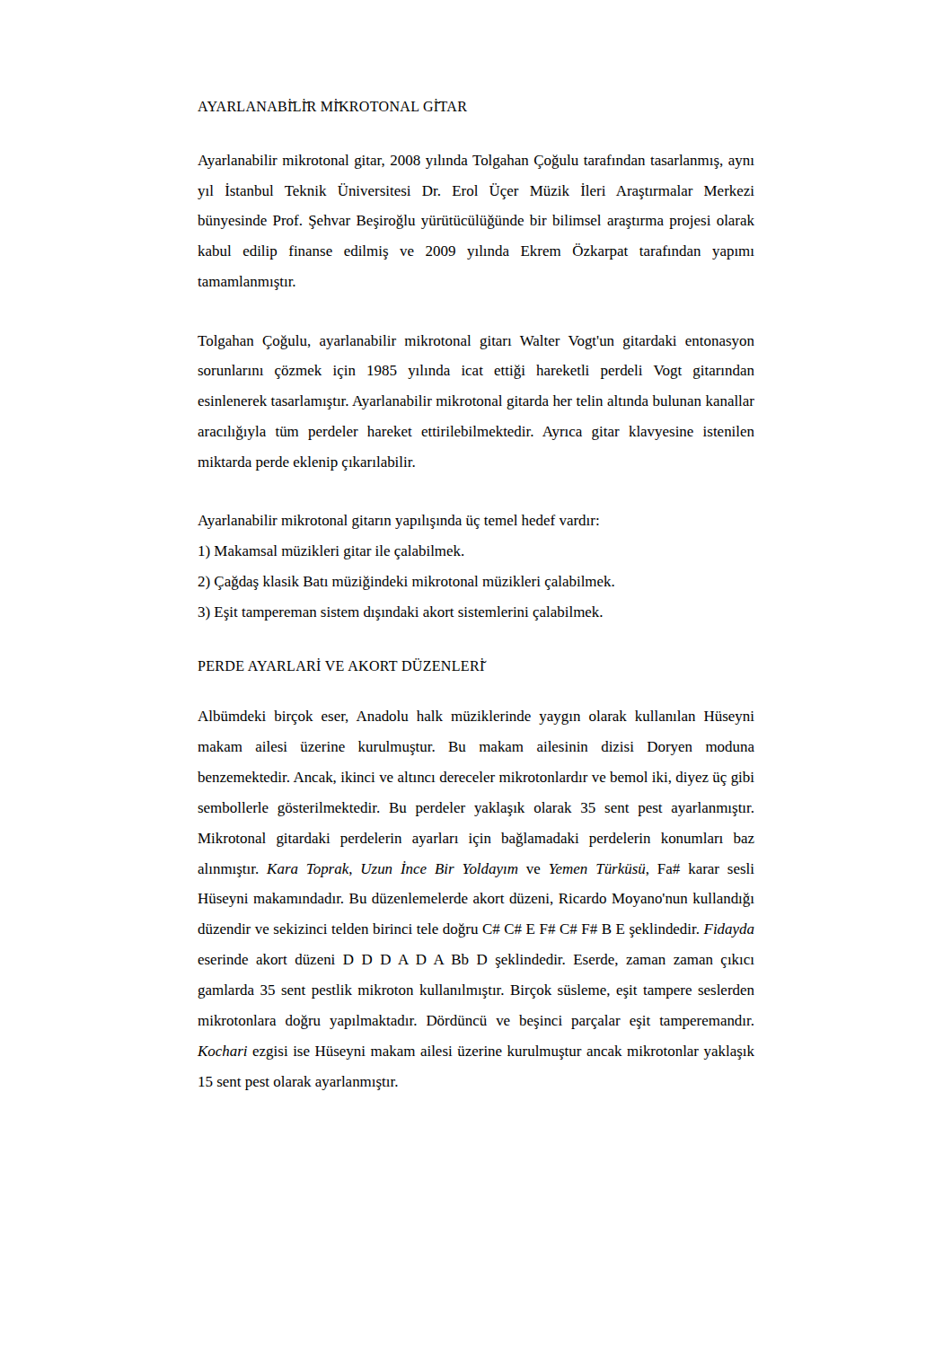Ayarlanabĭlĭr Mĭkrotonal Gĭtar
Ayarlanabilir mikrotonal gitar, 2008 yılında Tolgahan Çoğulu tarafından tasarlanmış, aynı yıl İstanbul Teknik Üniversitesi Dr. Erol Üçer Müzik İleri Araştırmalar Merkezi bünyesinde Prof. Şehvar Beşiroğlu yürütücülüğünde bir bilimsel araştırma projesi olarak kabul edilip finanse edilmiş ve 2009 yılında Ekrem Özkarpat tarafından yapımı tamamlanmıştır.
Tolgahan Çoğulu, ayarlanabilir mikrotonal gitarı Walter Vogt'un gitardaki entonasyon sorunlarını çözmek için 1985 yılında icat ettiği hareketli perdeli Vogt gitarından esinlenerek tasarlamıştır. Ayarlanabilir mikrotonal gitarda her telin altında bulunan kanallar aracılığıyla tüm perdeler hareket ettirilebilmektedir. Ayrıca gitar klavyesine istenilen miktarda perde eklenip çıkarılabilir.
Ayarlanabilir mikrotonal gitarın yapılışında üç temel hedef vardır:
1) Makamsal müzikleri gitar ile çalabilmek.
2) Çağdaş klasik Batı müziğindeki mikrotonal müzikleri çalabilmek.
3) Eşit tampereman sistem dışındaki akort sistemlerini çalabilmek.
Perde Ayarlari ve Akort Düzenlerĭ
Albümdeki birçok eser, Anadolu halk müziklerinde yaygın olarak kullanılan Hüseyni makam ailesi üzerine kurulmuştur. Bu makam ailesinin dizisi Doryen moduna benzemektedir. Ancak, ikinci ve altıncı dereceler mikrotonlardır ve bemol iki, diyez üç gibi sembollerle gösterilmektedir. Bu perdeler yaklaşık olarak 35 sent pest ayarlanmıştır. Mikrotonal gitardaki perdelerin ayarları için bağlamadaki perdelerin konumları baz alınmıştır. Kara Toprak, Uzun İnce Bir Yoldayım ve Yemen Türküsü, Fa# karar sesli Hüseyni makamındadır. Bu düzenlemelerde akort düzeni, Ricardo Moyano'nun kullandığı düzendir ve sekizinci telden birinci tele doğru C# C# E F# C# F# B E şeklindedir. Fidayda eserinde akort düzeni D D D A D A Bb D şeklindedir. Eserde, zaman zaman çıkıcı gamlarda 35 sent pestlik mikroton kullanılmıştır. Birçok süsleme, eşit tampere seslerden mikrotonlara doğru yapılmaktadır. Dördüncü ve beşinci parçalar eşit tamperemandır. Kochari ezgisi ise Hüseyni makam ailesi üzerine kurulmuştur ancak mikrotonlar yaklaşık 15 sent pest olarak ayarlanmıştır.